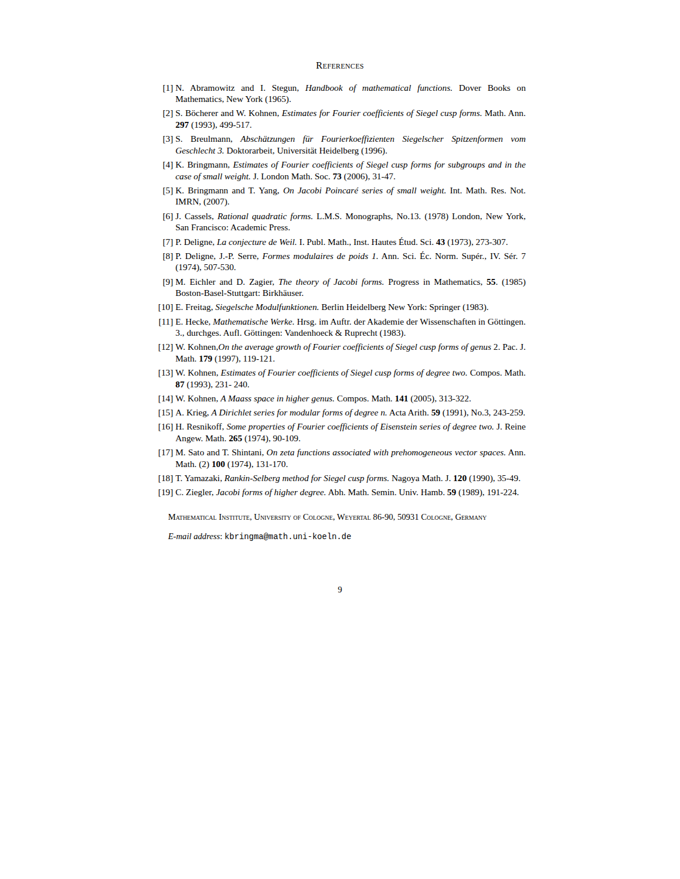References
[1] N. Abramowitz and I. Stegun, Handbook of mathematical functions. Dover Books on Mathematics, New York (1965).
[2] S. Böcherer and W. Kohnen, Estimates for Fourier coefficients of Siegel cusp forms. Math. Ann. 297 (1993), 499-517.
[3] S. Breulmann, Abschätzungen für Fourierkoeffizienten Siegelscher Spitzenformen vom Geschlecht 3. Doktorarbeit, Universität Heidelberg (1996).
[4] K. Bringmann, Estimates of Fourier coefficients of Siegel cusp forms for subgroups and in the case of small weight. J. London Math. Soc. 73 (2006), 31-47.
[5] K. Bringmann and T. Yang, On Jacobi Poincaré series of small weight. Int. Math. Res. Not. IMRN, (2007).
[6] J. Cassels, Rational quadratic forms. L.M.S. Monographs, No.13. (1978) London, New York, San Francisco: Academic Press.
[7] P. Deligne, La conjecture de Weil. I. Publ. Math., Inst. Hautes Étud. Sci. 43 (1973), 273-307.
[8] P. Deligne, J.-P. Serre, Formes modulaires de poids 1. Ann. Sci. Éc. Norm. Supér., IV. Sér. 7 (1974), 507-530.
[9] M. Eichler and D. Zagier, The theory of Jacobi forms. Progress in Mathematics, 55. (1985) Boston-Basel-Stuttgart: Birkhäuser.
[10] E. Freitag, Siegelsche Modulfunktionen. Berlin Heidelberg New York: Springer (1983).
[11] E. Hecke, Mathematische Werke. Hrsg. im Auftr. der Akademie der Wissenschaften in Göttingen. 3., durchges. Aufl. Göttingen: Vandenhoeck & Ruprecht (1983).
[12] W. Kohnen,On the average growth of Fourier coefficients of Siegel cusp forms of genus 2. Pac. J. Math. 179 (1997), 119-121.
[13] W. Kohnen, Estimates of Fourier coefficients of Siegel cusp forms of degree two. Compos. Math. 87 (1993), 231- 240.
[14] W. Kohnen, A Maass space in higher genus. Compos. Math. 141 (2005), 313-322.
[15] A. Krieg, A Dirichlet series for modular forms of degree n. Acta Arith. 59 (1991), No.3, 243-259.
[16] H. Resnikoff, Some properties of Fourier coefficients of Eisenstein series of degree two. J. Reine Angew. Math. 265 (1974), 90-109.
[17] M. Sato and T. Shintani, On zeta functions associated with prehomogeneous vector spaces. Ann. Math. (2) 100 (1974), 131-170.
[18] T. Yamazaki, Rankin-Selberg method for Siegel cusp forms. Nagoya Math. J. 120 (1990), 35-49.
[19] C. Ziegler, Jacobi forms of higher degree. Abh. Math. Semin. Univ. Hamb. 59 (1989), 191-224.
Mathematical Institute, University of Cologne, Weyertal 86-90, 50931 Cologne, Germany
E-mail address: kbringma@math.uni-koeln.de
9